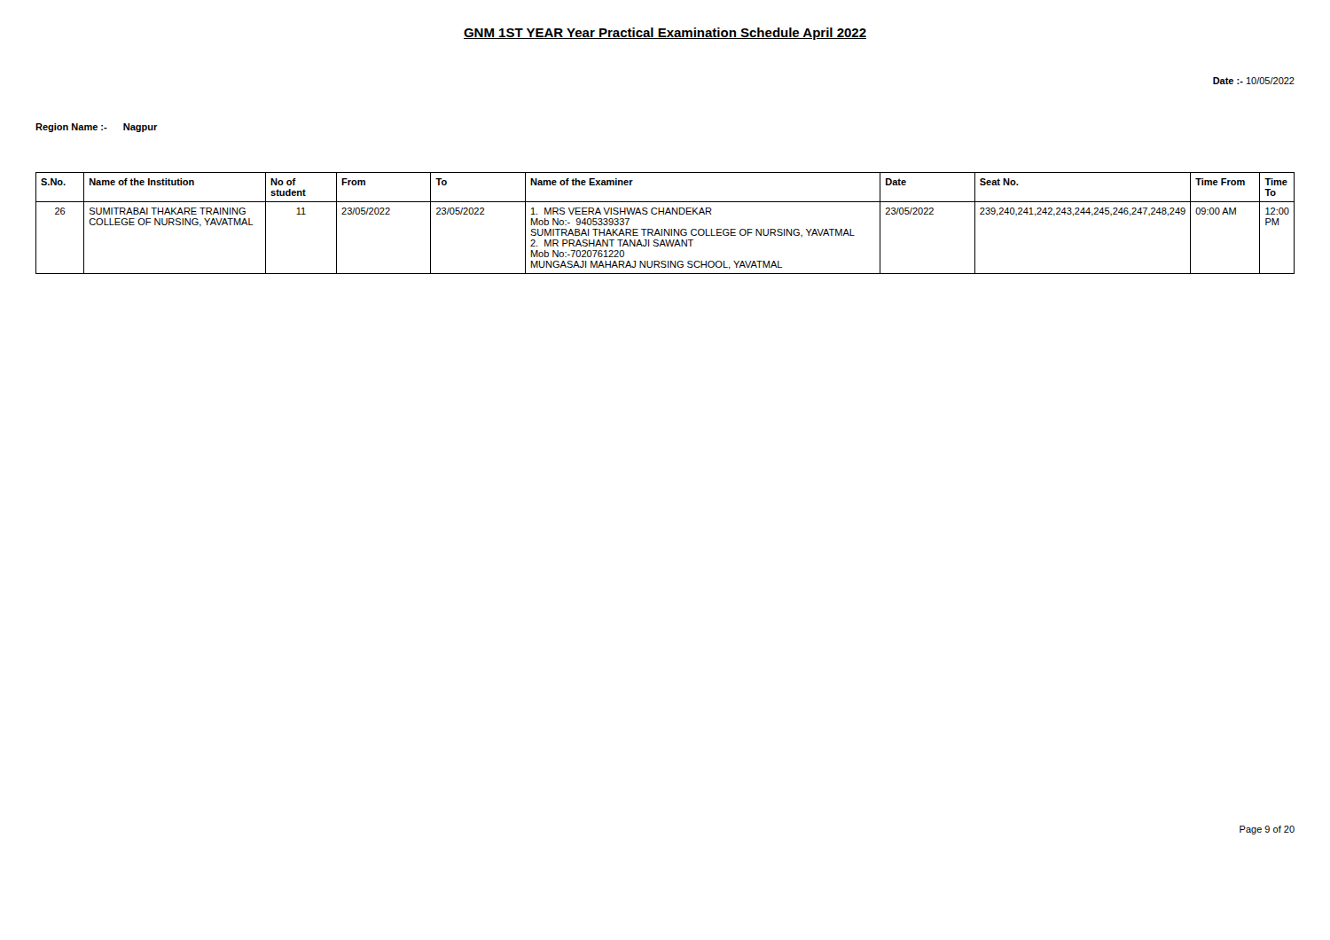GNM 1ST YEAR Year Practical Examination Schedule April 2022
Date :- 10/05/2022
Region Name :-Nagpur
| S.No. | Name of the Institution | No of student | From | To | Name of the Examiner | Date | Seat No. | Time From | Time To |
| --- | --- | --- | --- | --- | --- | --- | --- | --- | --- |
| 26 | SUMITRABAI THAKARE TRAINING COLLEGE OF NURSING, YAVATMAL | 11 | 23/05/2022 | 23/05/2022 | 1. MRS VEERA VISHWAS CHANDEKAR Mob No:- 9405339337 SUMITRABAI THAKARE TRAINING COLLEGE OF NURSING, YAVATMAL 2. MR PRASHANT TANAJI SAWANT Mob No:-7020761220 MUNGASAJI MAHARAJ NURSING SCHOOL, YAVATMAL | 23/05/2022 | 239,240,241,242,243,244,245,246,247,248,249 | 09:00 AM | 12:00 PM |
Page 9 of 20